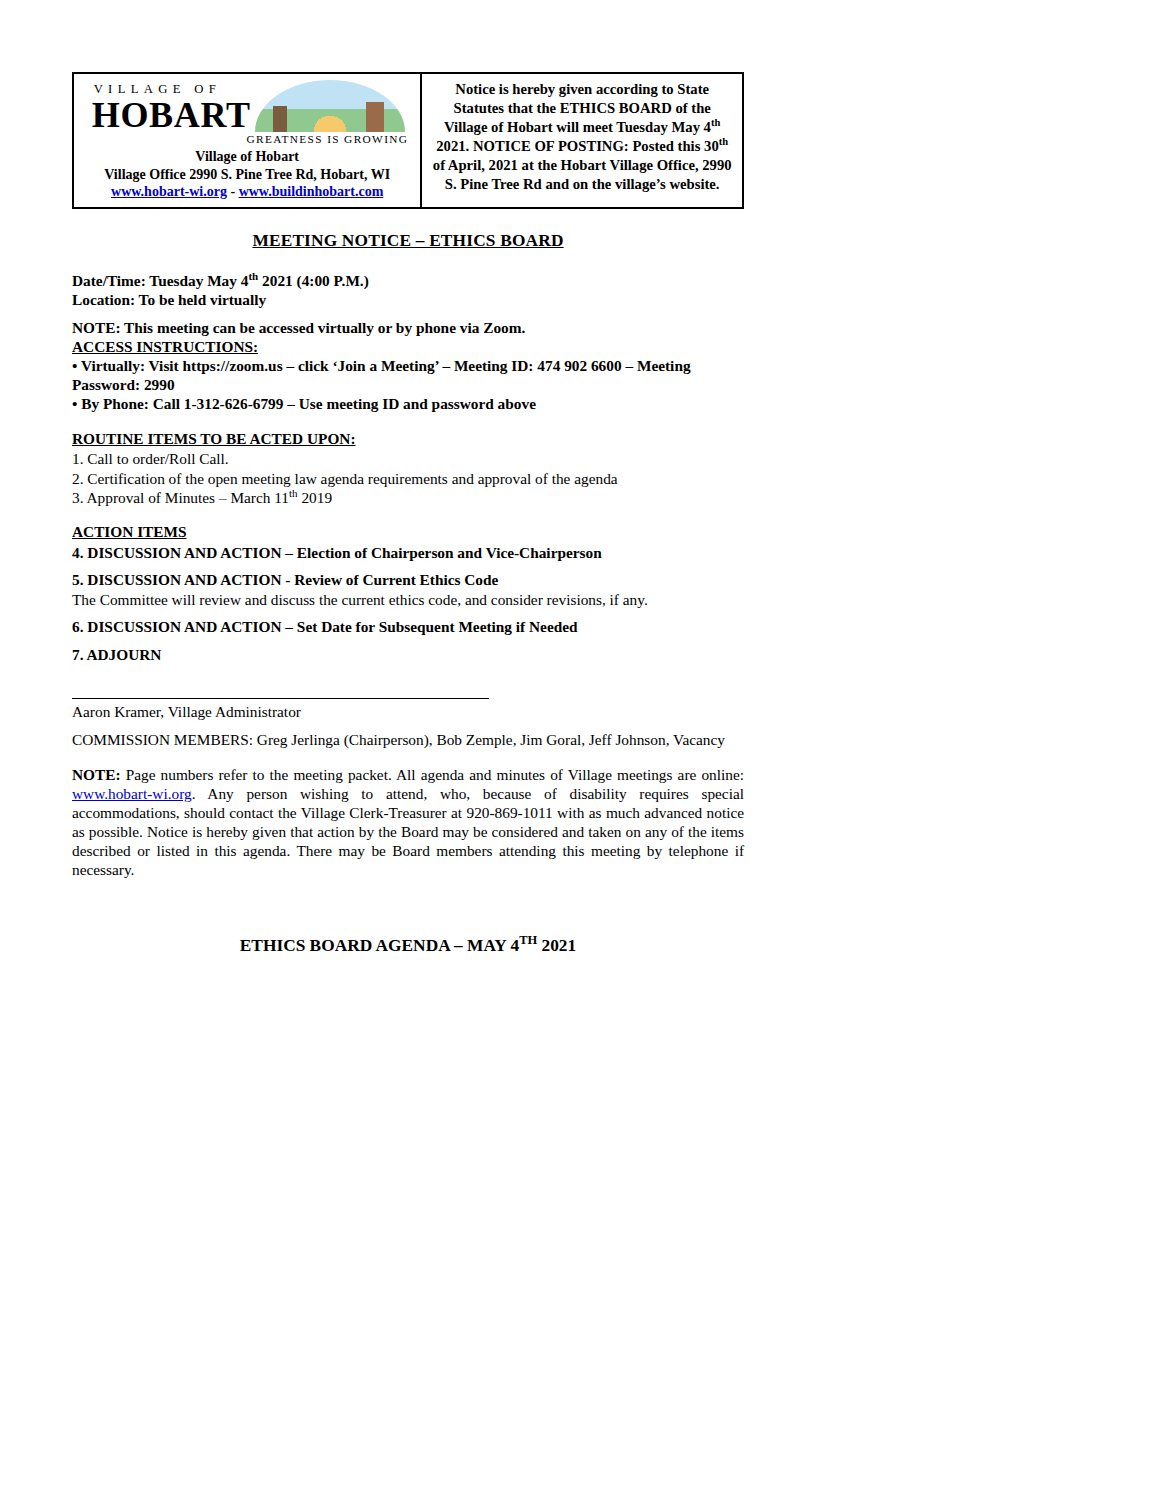| VILLAGE OF HOBART GREATNESS IS GROWING Village of Hobart Village Office 2990 S. Pine Tree Rd, Hobart, WI www.hobart-wi.org - www.buildinhobart.com | Notice is hereby given according to State Statutes that the ETHICS BOARD of the Village of Hobart will meet Tuesday May 4 th 2021. NOTICE OF POSTING: Posted this 30 th of April, 2021 at the Hobart Village Office, 2990 S. Pine Tree Rd and on the village’s website. |
MEETING NOTICE – ETHICS BOARD
Date/Time: Tuesday May 4th 2021 (4:00 P.M.)
Location: To be held virtually
NOTE: This meeting can be accessed virtually or by phone via Zoom.
ACCESS INSTRUCTIONS:
• Virtually: Visit https://zoom.us – click ‘Join a Meeting’ – Meeting ID: 474 902 6600 – Meeting Password: 2990
• By Phone: Call 1-312-626-6799 – Use meeting ID and password above
ROUTINE ITEMS TO BE ACTED UPON:
1. Call to order/Roll Call.
2. Certification of the open meeting law agenda requirements and approval of the agenda
3. Approval of Minutes – March 11th 2019
ACTION ITEMS
4. DISCUSSION AND ACTION – Election of Chairperson and Vice-Chairperson
5. DISCUSSION AND ACTION - Review of Current Ethics Code
The Committee will review and discuss the current ethics code, and consider revisions, if any.
6. DISCUSSION AND ACTION – Set Date for Subsequent Meeting if Needed
7. ADJOURN
Aaron Kramer, Village Administrator
COMMISSION MEMBERS: Greg Jerlinga (Chairperson), Bob Zemple, Jim Goral, Jeff Johnson, Vacancy
NOTE: Page numbers refer to the meeting packet. All agenda and minutes of Village meetings are online: www.hobart-wi.org. Any person wishing to attend, who, because of disability requires special accommodations, should contact the Village Clerk-Treasurer at 920-869-1011 with as much advanced notice as possible. Notice is hereby given that action by the Board may be considered and taken on any of the items described or listed in this agenda. There may be Board members attending this meeting by telephone if necessary.
ETHICS BOARD AGENDA – MAY 4TH 2021